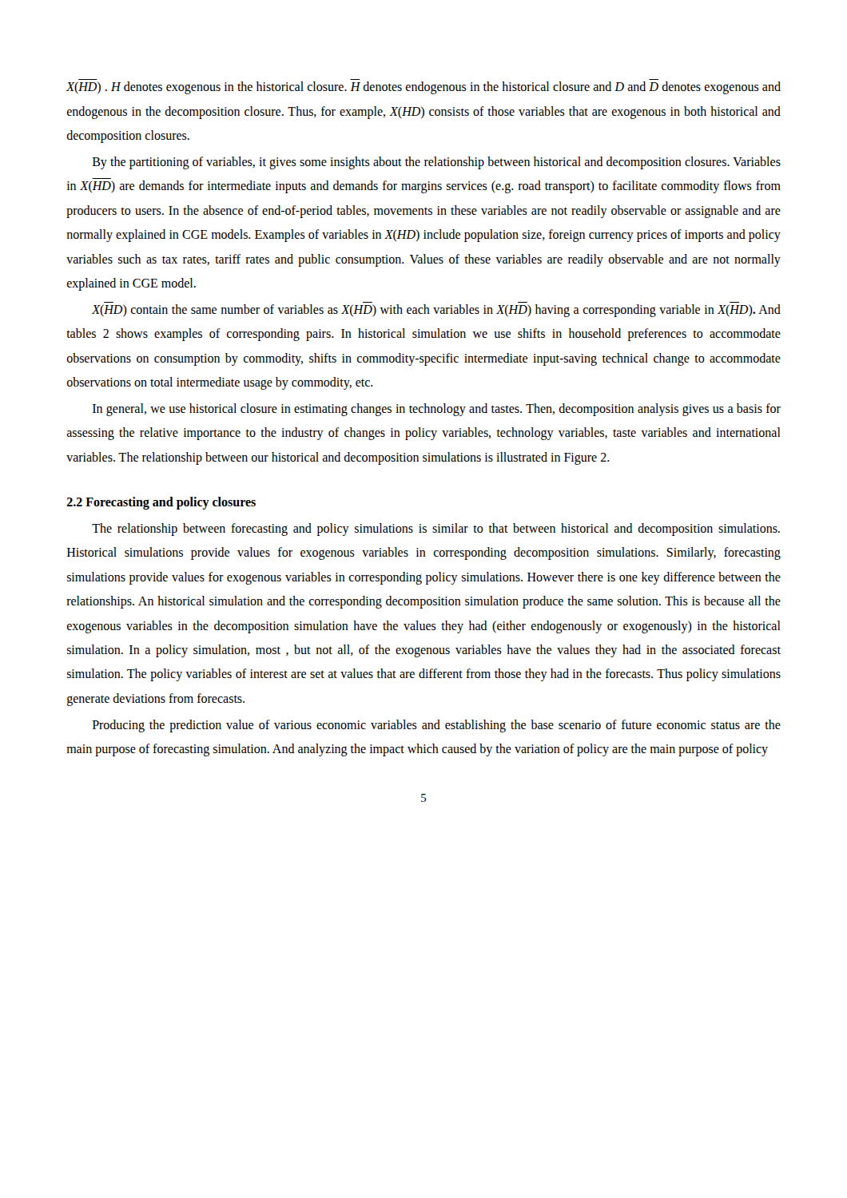X(HD) . H denotes exogenous in the historical closure. H denotes endogenous in the historical closure and D and D denotes exogenous and endogenous in the decomposition closure. Thus, for example, X(HD) consists of those variables that are exogenous in both historical and decomposition closures.
By the partitioning of variables, it gives some insights about the relationship between historical and decomposition closures. Variables in X(HD) are demands for intermediate inputs and demands for margins services (e.g. road transport) to facilitate commodity flows from producers to users. In the absence of end-of-period tables, movements in these variables are not readily observable or assignable and are normally explained in CGE models. Examples of variables in X(HD) include population size, foreign currency prices of imports and policy variables such as tax rates, tariff rates and public consumption. Values of these variables are readily observable and are not normally explained in CGE model.
X(HD) contain the same number of variables as X(HD) with each variables in X(HD) having a corresponding variable in X(HD). And tables 2 shows examples of corresponding pairs. In historical simulation we use shifts in household preferences to accommodate observations on consumption by commodity, shifts in commodity-specific intermediate input-saving technical change to accommodate observations on total intermediate usage by commodity, etc.
In general, we use historical closure in estimating changes in technology and tastes. Then, decomposition analysis gives us a basis for assessing the relative importance to the industry of changes in policy variables, technology variables, taste variables and international variables. The relationship between our historical and decomposition simulations is illustrated in Figure 2.
2.2 Forecasting and policy closures
The relationship between forecasting and policy simulations is similar to that between historical and decomposition simulations. Historical simulations provide values for exogenous variables in corresponding decomposition simulations. Similarly, forecasting simulations provide values for exogenous variables in corresponding policy simulations. However there is one key difference between the relationships. An historical simulation and the corresponding decomposition simulation produce the same solution. This is because all the exogenous variables in the decomposition simulation have the values they had (either endogenously or exogenously) in the historical simulation. In a policy simulation, most , but not all, of the exogenous variables have the values they had in the associated forecast simulation. The policy variables of interest are set at values that are different from those they had in the forecasts. Thus policy simulations generate deviations from forecasts.
Producing the prediction value of various economic variables and establishing the base scenario of future economic status are the main purpose of forecasting simulation. And analyzing the impact which caused by the variation of policy are the main purpose of policy
5